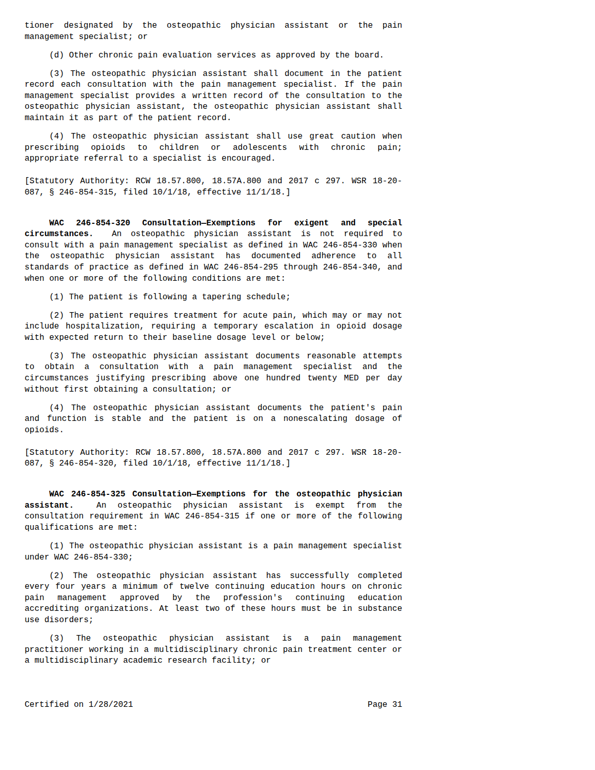tioner designated by the osteopathic physician assistant or the pain management specialist; or
(d) Other chronic pain evaluation services as approved by the board.
(3) The osteopathic physician assistant shall document in the patient record each consultation with the pain management specialist. If the pain management specialist provides a written record of the consultation to the osteopathic physician assistant, the osteopathic physician assistant shall maintain it as part of the patient record.
(4) The osteopathic physician assistant shall use great caution when prescribing opioids to children or adolescents with chronic pain; appropriate referral to a specialist is encouraged.
[Statutory Authority: RCW 18.57.800, 18.57A.800 and 2017 c 297. WSR 18-20-087, § 246-854-315, filed 10/1/18, effective 11/1/18.]
WAC 246-854-320 Consultation—Exemptions for exigent and special circumstances. An osteopathic physician assistant is not required to consult with a pain management specialist as defined in WAC 246-854-330 when the osteopathic physician assistant has documented adherence to all standards of practice as defined in WAC 246-854-295 through 246-854-340, and when one or more of the following conditions are met:
(1) The patient is following a tapering schedule;
(2) The patient requires treatment for acute pain, which may or may not include hospitalization, requiring a temporary escalation in opioid dosage with expected return to their baseline dosage level or below;
(3) The osteopathic physician assistant documents reasonable attempts to obtain a consultation with a pain management specialist and the circumstances justifying prescribing above one hundred twenty MED per day without first obtaining a consultation; or
(4) The osteopathic physician assistant documents the patient's pain and function is stable and the patient is on a nonescalating dosage of opioids.
[Statutory Authority: RCW 18.57.800, 18.57A.800 and 2017 c 297. WSR 18-20-087, § 246-854-320, filed 10/1/18, effective 11/1/18.]
WAC 246-854-325 Consultation—Exemptions for the osteopathic physician assistant. An osteopathic physician assistant is exempt from the consultation requirement in WAC 246-854-315 if one or more of the following qualifications are met:
(1) The osteopathic physician assistant is a pain management specialist under WAC 246-854-330;
(2) The osteopathic physician assistant has successfully completed every four years a minimum of twelve continuing education hours on chronic pain management approved by the profession's continuing education accrediting organizations. At least two of these hours must be in substance use disorders;
(3) The osteopathic physician assistant is a pain management practitioner working in a multidisciplinary chronic pain treatment center or a multidisciplinary academic research facility; or
Certified on 1/28/2021 Page 31